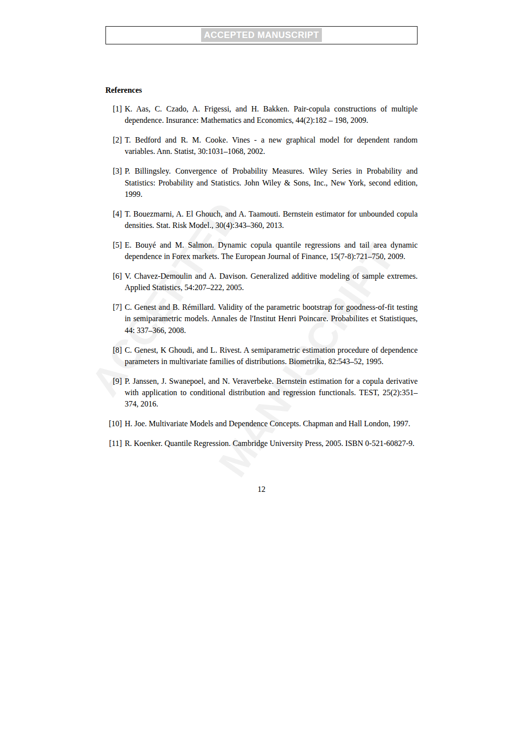ACCEPTED MANUSCRIPT
ACCEPTED MANUSCRIPT
References
[1] K. Aas, C. Czado, A. Frigessi, and H. Bakken. Pair-copula constructions of multiple dependence. Insurance: Mathematics and Economics, 44(2):182 – 198, 2009.
[2] T. Bedford and R. M. Cooke. Vines - a new graphical model for dependent random variables. Ann. Statist, 30:1031–1068, 2002.
[3] P. Billingsley. Convergence of Probability Measures. Wiley Series in Probability and Statistics: Probability and Statistics. John Wiley & Sons, Inc., New York, second edition, 1999.
[4] T. Bouezmarni, A. El Ghouch, and A. Taamouti. Bernstein estimator for unbounded copula densities. Stat. Risk Model., 30(4):343–360, 2013.
[5] E. Bouyé and M. Salmon. Dynamic copula quantile regressions and tail area dynamic dependence in Forex markets. The European Journal of Finance, 15(7-8):721–750, 2009.
[6] V. Chavez-Demoulin and A. Davison. Generalized additive modeling of sample extremes. Applied Statistics, 54:207–222, 2005.
[7] C. Genest and B. Rémillard. Validity of the parametric bootstrap for goodness-of-fit testing in semiparametric models. Annales de l'Institut Henri Poincare. Probabilites et Statistiques, 44: 337–366, 2008.
[8] C. Genest, K Ghoudi, and L. Rivest. A semiparametric estimation procedure of dependence parameters in multivariate families of distributions. Biometrika, 82:543–52, 1995.
[9] P. Janssen, J. Swanepoel, and N. Veraverbeke. Bernstein estimation for a copula derivative with application to conditional distribution and regression functionals. TEST, 25(2):351–374, 2016.
[10] H. Joe. Multivariate Models and Dependence Concepts. Chapman and Hall London, 1997.
[11] R. Koenker. Quantile Regression. Cambridge University Press, 2005. ISBN 0-521-60827-9.
12